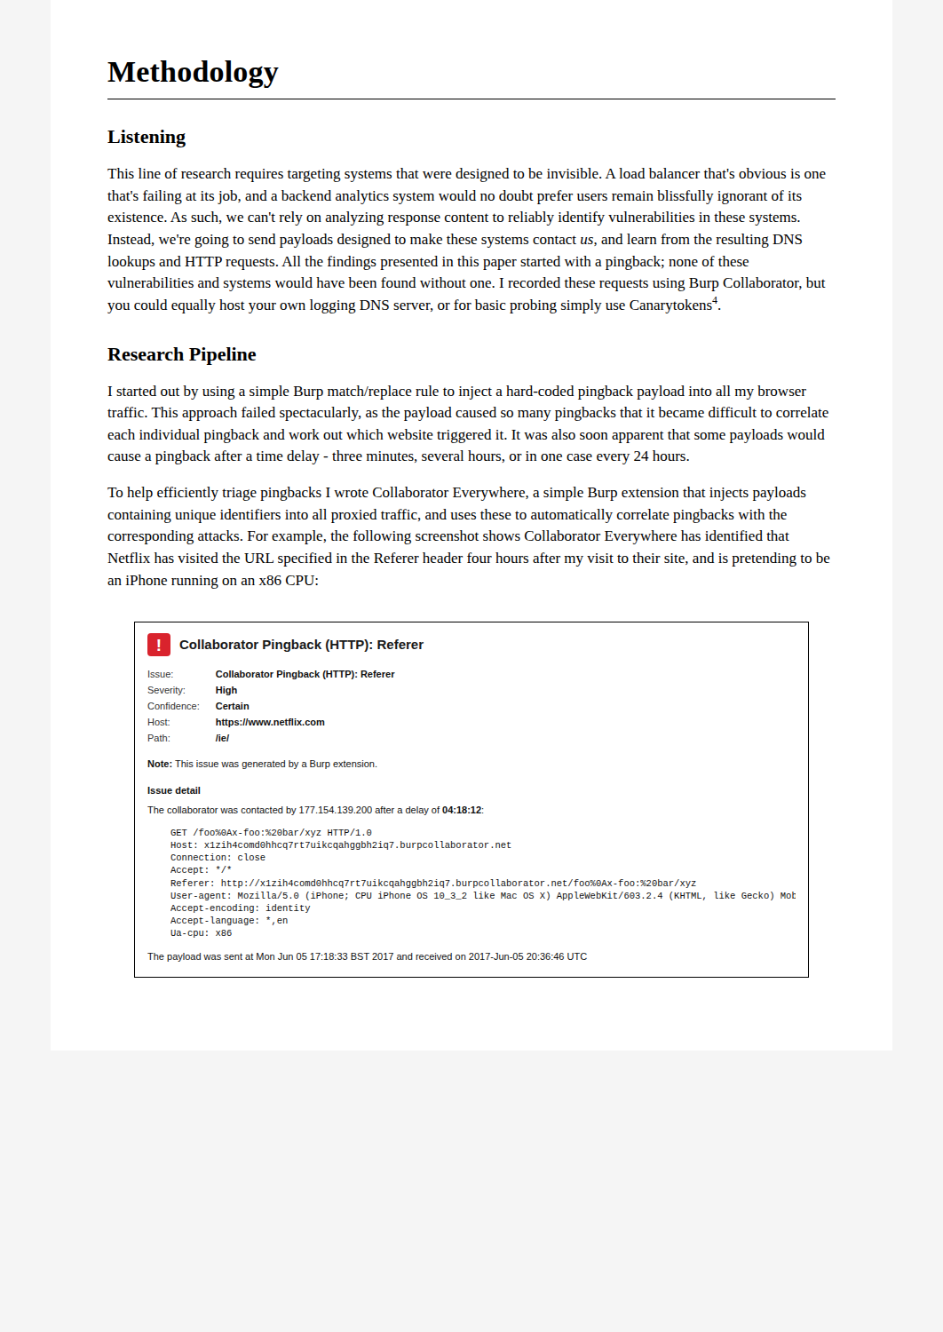Methodology
Listening
This line of research requires targeting systems that were designed to be invisible. A load balancer that's obvious is one that's failing at its job, and a backend analytics system would no doubt prefer users remain blissfully ignorant of its existence. As such, we can't rely on analyzing response content to reliably identify vulnerabilities in these systems. Instead, we're going to send payloads designed to make these systems contact us, and learn from the resulting DNS lookups and HTTP requests. All the findings presented in this paper started with a pingback; none of these vulnerabilities and systems would have been found without one. I recorded these requests using Burp Collaborator, but you could equally host your own logging DNS server, or for basic probing simply use Canarytokens4.
Research Pipeline
I started out by using a simple Burp match/replace rule to inject a hard-coded pingback payload into all my browser traffic. This approach failed spectacularly, as the payload caused so many pingbacks that it became difficult to correlate each individual pingback and work out which website triggered it. It was also soon apparent that some payloads would cause a pingback after a time delay - three minutes, several hours, or in one case every 24 hours.
To help efficiently triage pingbacks I wrote Collaborator Everywhere, a simple Burp extension that injects payloads containing unique identifiers into all proxied traffic, and uses these to automatically correlate pingbacks with the corresponding attacks. For example, the following screenshot shows Collaborator Everywhere has identified that Netflix has visited the URL specified in the Referer header four hours after my visit to their site, and is pretending to be an iPhone running on an x86 CPU:
!
Collaborator Pingback (HTTP): Referer
| Issue: | Collaborator Pingback (HTTP): Referer |
| Severity: | High |
| Confidence: | Certain |
| Host: | https://www.netflix.com |
| Path: | /ie/ |
Note: This issue was generated by a Burp extension.
Issue detail
The collaborator was contacted by 177.154.139.200 after a delay of 04:18:12:
GET /foo%0Ax-foo:%20bar/xyz HTTP/1.0
Host: x1zih4comd0hhcq7rt7uikcqahggbh2iq7.burpcollaborator.net
Connection: close
Accept: */*
Referer: http://x1zih4comd0hhcq7rt7uikcqahggbh2iq7.burpcollaborator.net/foo%0Ax-foo:%20bar/xyz
User-agent: Mozilla/5.0 (iPhone; CPU iPhone OS 10_3_2 like Mac OS X) AppleWebKit/603.2.4 (KHTML, like Gecko) Mobile/14F89
Accept-encoding: identity
Accept-language: *,en
Ua-cpu: x86
The payload was sent at Mon Jun 05 17:18:33 BST 2017 and received on 2017-Jun-05 20:36:46 UTC